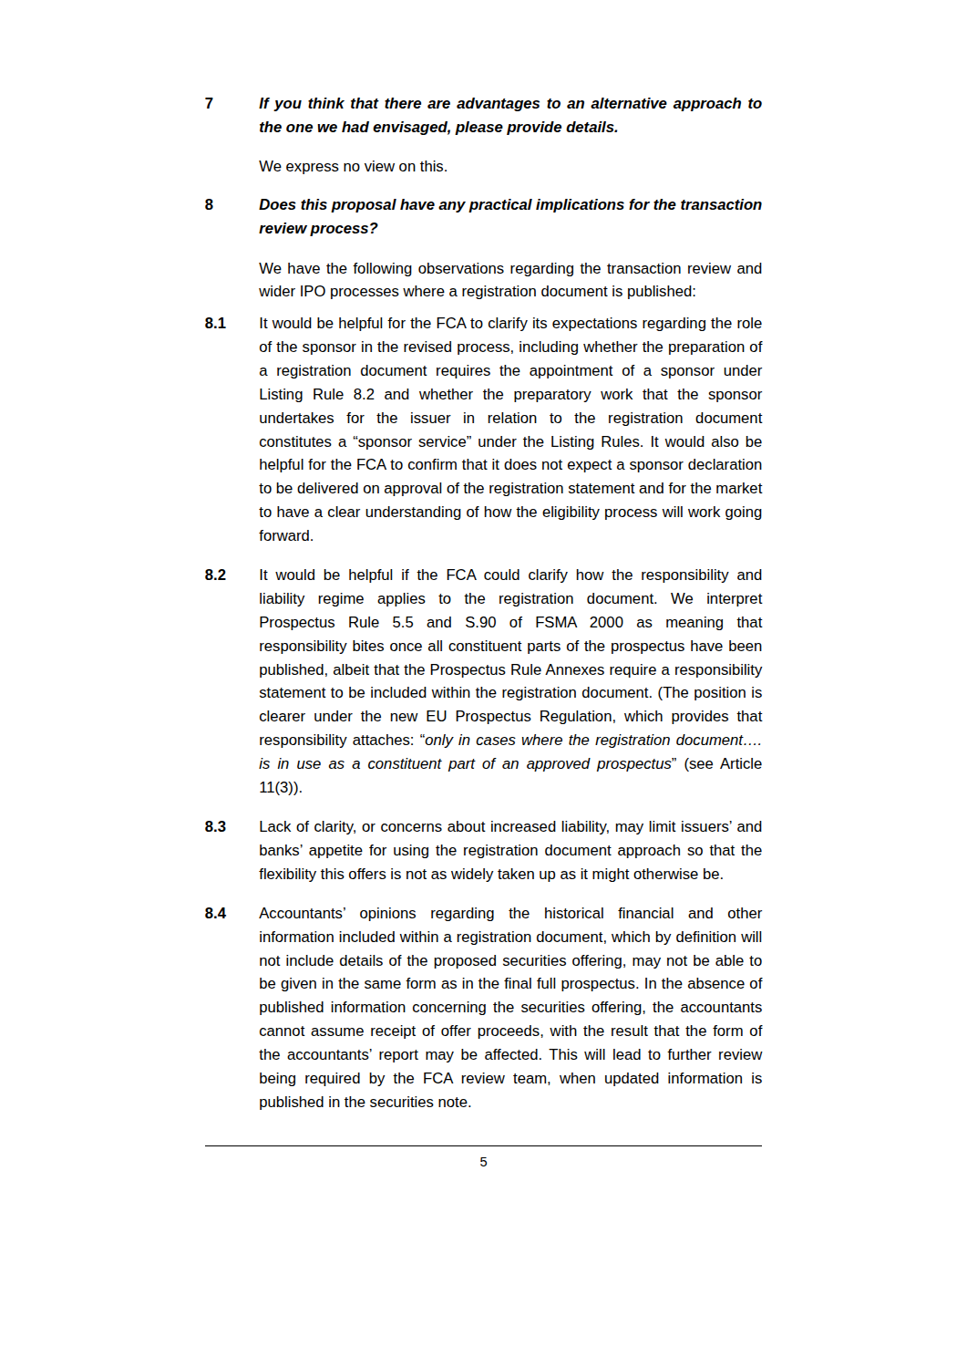7
If you think that there are advantages to an alternative approach to the one we had envisaged, please provide details.
We express no view on this.
8
Does this proposal have any practical implications for the transaction review process?
We have the following observations regarding the transaction review and wider IPO processes where a registration document is published:
8.1
It would be helpful for the FCA to clarify its expectations regarding the role of the sponsor in the revised process, including whether the preparation of a registration document requires the appointment of a sponsor under Listing Rule 8.2 and whether the preparatory work that the sponsor undertakes for the issuer in relation to the registration document constitutes a “sponsor service” under the Listing Rules. It would also be helpful for the FCA to confirm that it does not expect a sponsor declaration to be delivered on approval of the registration statement and for the market to have a clear understanding of how the eligibility process will work going forward.
8.2
It would be helpful if the FCA could clarify how the responsibility and liability regime applies to the registration document. We interpret Prospectus Rule 5.5 and S.90 of FSMA 2000 as meaning that responsibility bites once all constituent parts of the prospectus have been published, albeit that the Prospectus Rule Annexes require a responsibility statement to be included within the registration document. (The position is clearer under the new EU Prospectus Regulation, which provides that responsibility attaches: “only in cases where the registration document…. is in use as a constituent part of an approved prospectus” (see Article 11(3)).
8.3
Lack of clarity, or concerns about increased liability, may limit issuers’ and banks’ appetite for using the registration document approach so that the flexibility this offers is not as widely taken up as it might otherwise be.
8.4
Accountants’ opinions regarding the historical financial and other information included within a registration document, which by definition will not include details of the proposed securities offering, may not be able to be given in the same form as in the final full prospectus. In the absence of published information concerning the securities offering, the accountants cannot assume receipt of offer proceeds, with the result that the form of the accountants’ report may be affected. This will lead to further review being required by the FCA review team, when updated information is published in the securities note.
5